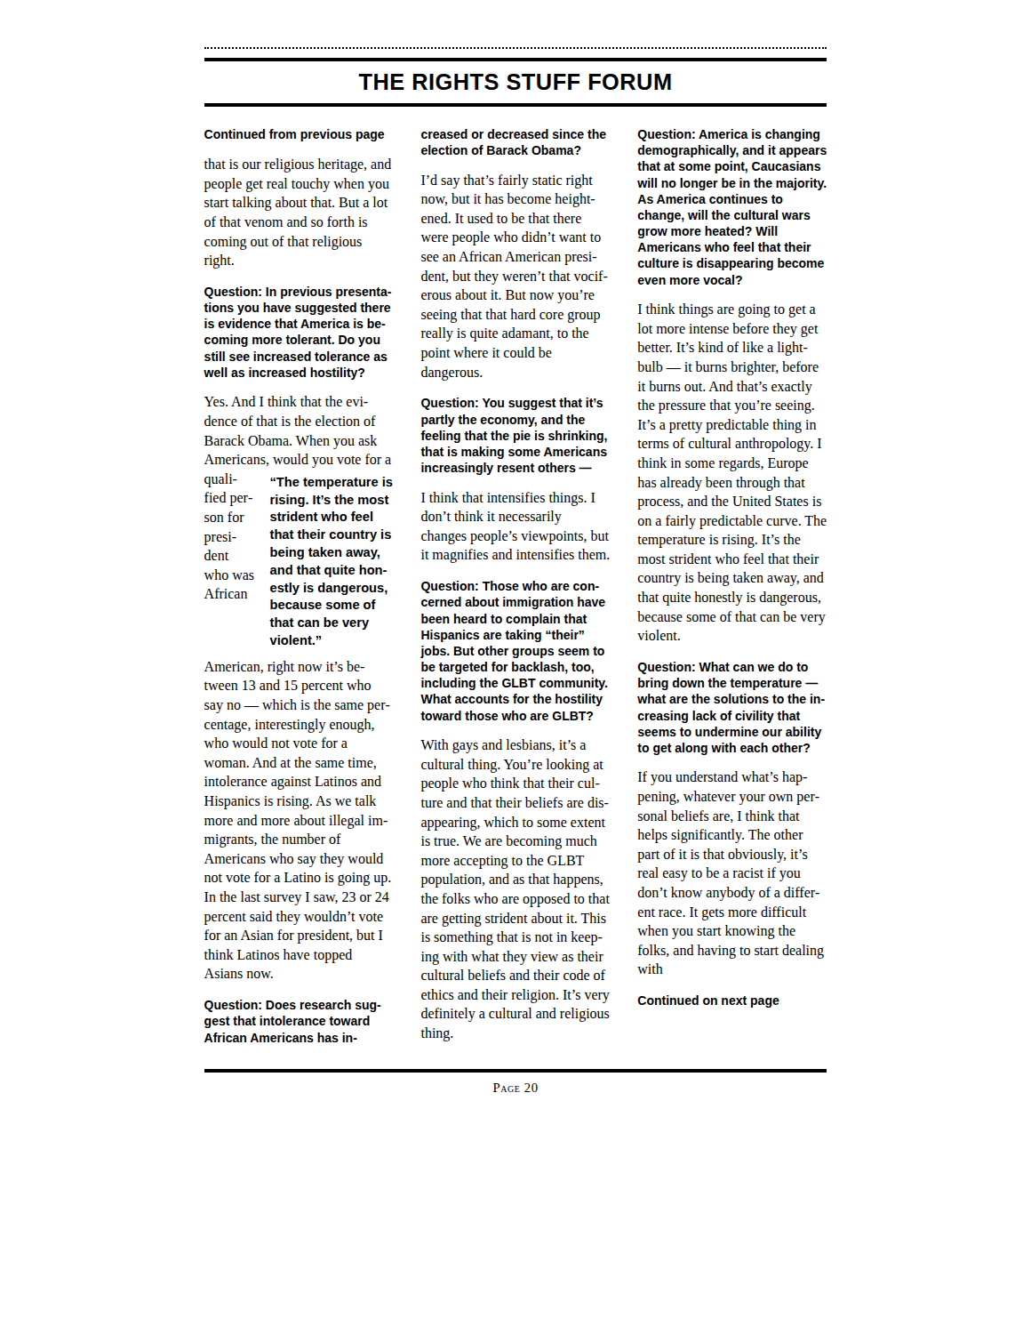The Rights Stuff Forum
Continued from previous page
that is our religious heritage, and people get real touchy when you start talking about that. But a lot of that venom and so forth is coming out of that religious right.
Question: In previous presentations you have suggested there is evidence that America is becoming more tolerant. Do you still see increased tolerance as well as increased hostility?
Yes. And I think that the evidence of that is the election of Barack Obama. When you ask Americans, “The temperature is rising. It’s the most strident who feel that their country is being taken away, and that quite honestly is dangerous, because some of that can be very violent.” would you vote for a qualified person for president who was African American, right now it’s between 13 and 15 percent who say no — which is the same percentage, interestingly enough, who would not vote for a woman. And at the same time, intolerance against Latinos and Hispanics is rising. As we talk more and more about illegal immigrants, the number of Americans who say they would not vote for a Latino is going up. In the last survey I saw, 23 or 24 percent said they wouldn’t vote for an Asian for president, but I think Latinos have topped Asians now.
Question: Does research suggest that intolerance toward African Americans has increased or decreased since the election of Barack Obama?
I’d say that’s fairly static right now, but it has become heightened. It used to be that there were people who didn’t want to see an African American president, but they weren’t that vociferous about it. But now you’re seeing that that hard core group really is quite adamant, to the point where it could be dangerous.
Question: You suggest that it’s partly the economy, and the feeling that the pie is shrinking, that is making some Americans increasingly resent others —
I think that intensifies things. I don’t think it necessarily changes people’s viewpoints, but it magnifies and intensifies them.
Question: Those who are concerned about immigration have been heard to complain that Hispanics are taking “their” jobs. But other groups seem to be targeted for backlash, too, including the GLBT community. What accounts for the hostility toward those who are GLBT?
With gays and lesbians, it’s a cultural thing. You’re looking at people who think that their culture and that their beliefs are disappearing, which to some extent is true. We are becoming much more accepting to the GLBT population, and as that happens, the folks who are opposed to that are getting strident about it. This is something that is not in keeping with what they view as their cultural beliefs and their code of ethics and their religion. It’s very definitely a cultural and religious thing.
Question: America is changing demographically, and it appears that at some point, Caucasians will no longer be in the majority. As America continues to change, will the cultural wars grow more heated? Will Americans who feel that their culture is disappearing become even more vocal?
I think things are going to get a lot more intense before they get better. It’s kind of like a lightbulb — it burns brighter, before it burns out. And that’s exactly the pressure that you’re seeing. It’s a pretty predictable thing in terms of cultural anthropology. I think in some regards, Europe has already been through that process, and the United States is on a fairly predictable curve. The temperature is rising. It’s the most strident who feel that their country is being taken away, and that quite honestly is dangerous, because some of that can be very violent.
Question: What can we do to bring down the temperature — what are the solutions to the increasing lack of civility that seems to undermine our ability to get along with each other?
If you understand what’s happening, whatever your own personal beliefs are, I think that helps significantly. The other part of it is that obviously, it’s real easy to be a racist if you don’t know anybody of a different race. It gets more difficult when you start knowing the folks, and having to start dealing with
Continued on next page
Page 20